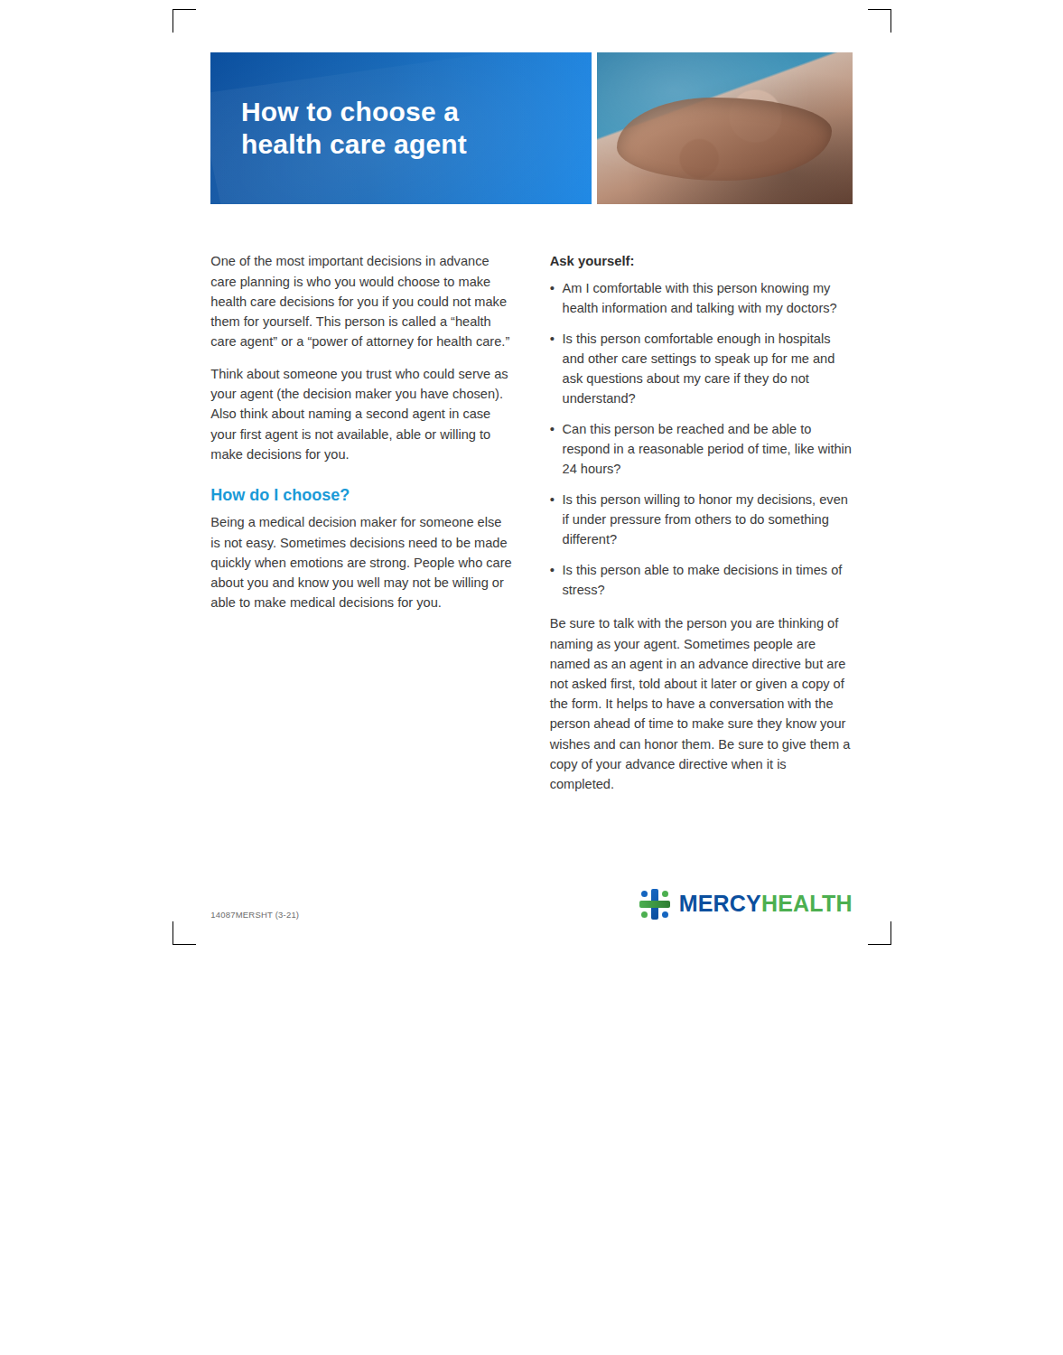How to choose a
health care agent
One of the most important decisions in advance care planning is who you would choose to make health care decisions for you if you could not make them for yourself. This person is called a “health care agent” or a “power of attorney for health care.”
Think about someone you trust who could serve as your agent (the decision maker you have chosen). Also think about naming a second agent in case your first agent is not available, able or willing to make decisions for you.
How do I choose?
Being a medical decision maker for someone else is not easy. Sometimes decisions need to be made quickly when emotions are strong. People who care about you and know you well may not be willing or able to make medical decisions for you.
Ask yourself:
Am I comfortable with this person knowing my health information and talking with my doctors?
Is this person comfortable enough in hospitals and other care settings to speak up for me and ask questions about my care if they do not understand?
Can this person be reached and be able to respond in a reasonable period of time, like within 24 hours?
Is this person willing to honor my decisions, even if under pressure from others to do something different?
Is this person able to make decisions in times of stress?
Be sure to talk with the person you are thinking of naming as your agent. Sometimes people are named as an agent in an advance directive but are not asked first, told about it later or given a copy of the form. It helps to have a conversation with the person ahead of time to make sure they know your wishes and can honor them. Be sure to give them a copy of your advance directive when it is completed.
14087MERSHT (3-21)
MERCY HEALTH